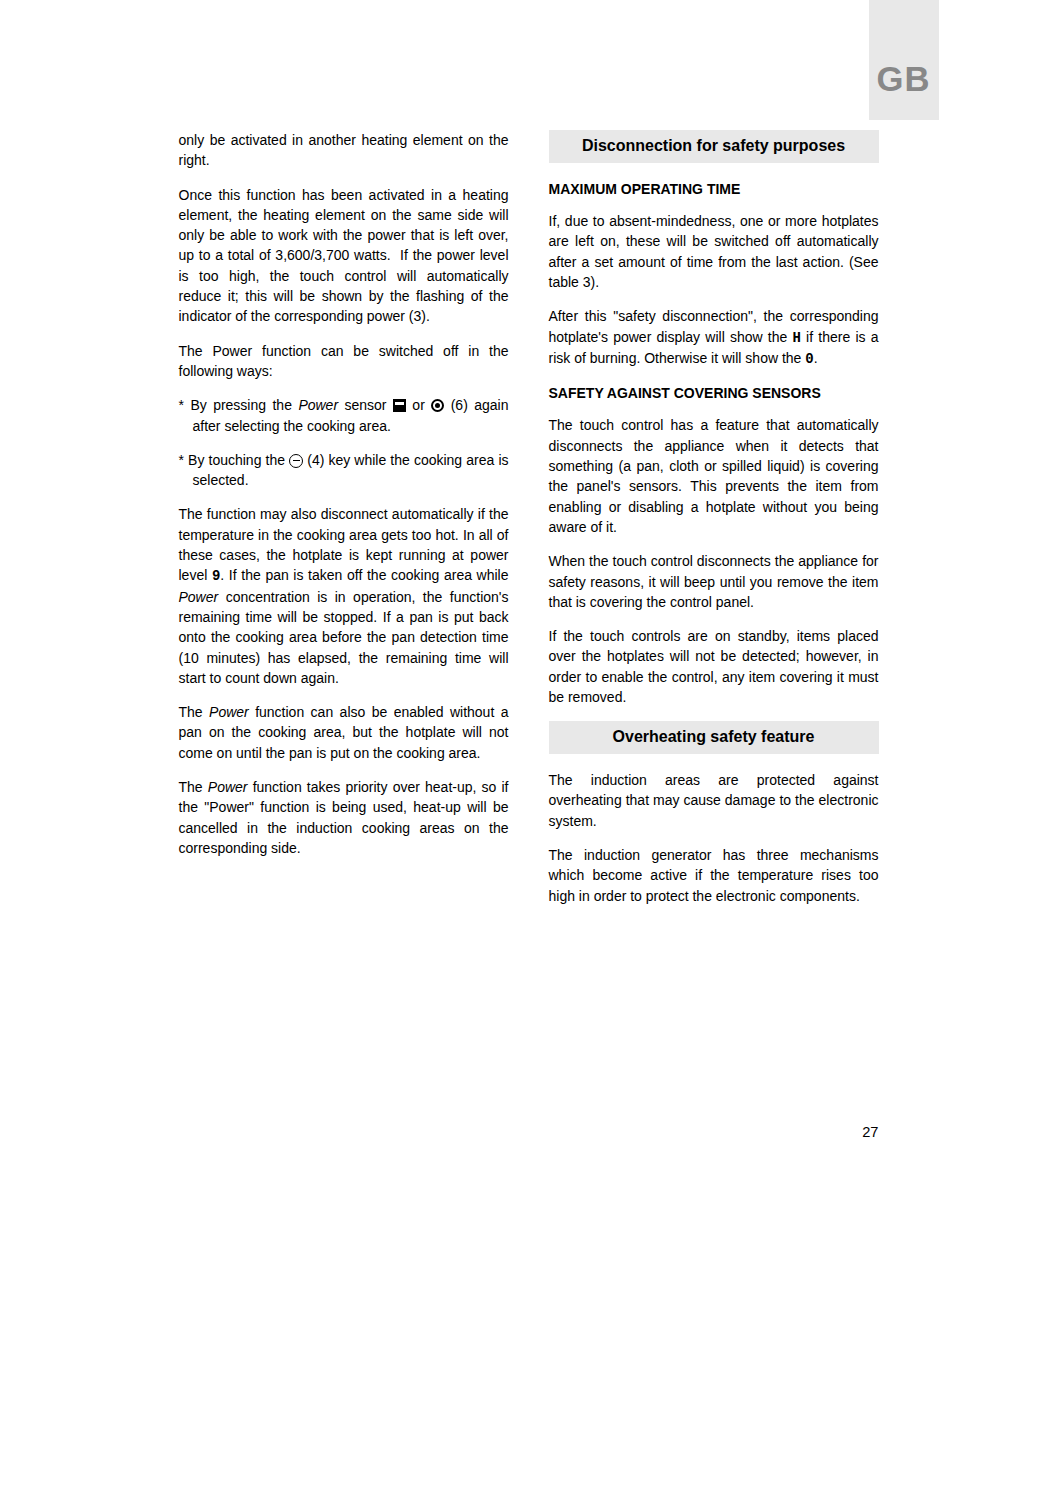GB
only be activated in another heating element on the right.
Once this function has been activated in a heating element, the heating element on the same side will only be able to work with the power that is left over, up to a total of 3,600/3,700 watts. If the power level is too high, the touch control will automatically reduce it; this will be shown by the flashing of the indicator of the corresponding power (3).
The Power function can be switched off in the following ways:
* By pressing the Power sensor or (6) again after selecting the cooking area.
* By touching the (4) key while the cooking area is selected.
The function may also disconnect automatically if the temperature in the cooking area gets too hot. In all of these cases, the hotplate is kept running at power level 9. If the pan is taken off the cooking area while Power concentration is in operation, the function's remaining time will be stopped. If a pan is put back onto the cooking area before the pan detection time (10 minutes) has elapsed, the remaining time will start to count down again.
The Power function can also be enabled without a pan on the cooking area, but the hotplate will not come on until the pan is put on the cooking area.
The Power function takes priority over heat-up, so if the "Power" function is being used, heat-up will be cancelled in the induction cooking areas on the corresponding side.
Disconnection for safety purposes
MAXIMUM OPERATING TIME
If, due to absent-mindedness, one or more hotplates are left on, these will be switched off automatically after a set amount of time from the last action. (See table 3).
After this "safety disconnection", the corresponding hotplate's power display will show the H if there is a risk of burning. Otherwise it will show the 0.
SAFETY AGAINST COVERING SENSORS
The touch control has a feature that automatically disconnects the appliance when it detects that something (a pan, cloth or spilled liquid) is covering the panel's sensors. This prevents the item from enabling or disabling a hotplate without you being aware of it.
When the touch control disconnects the appliance for safety reasons, it will beep until you remove the item that is covering the control panel.
If the touch controls are on standby, items placed over the hotplates will not be detected; however, in order to enable the control, any item covering it must be removed.
Overheating safety feature
The induction areas are protected against overheating that may cause damage to the electronic system.
The induction generator has three mechanisms which become active if the temperature rises too high in order to protect the electronic components.
27